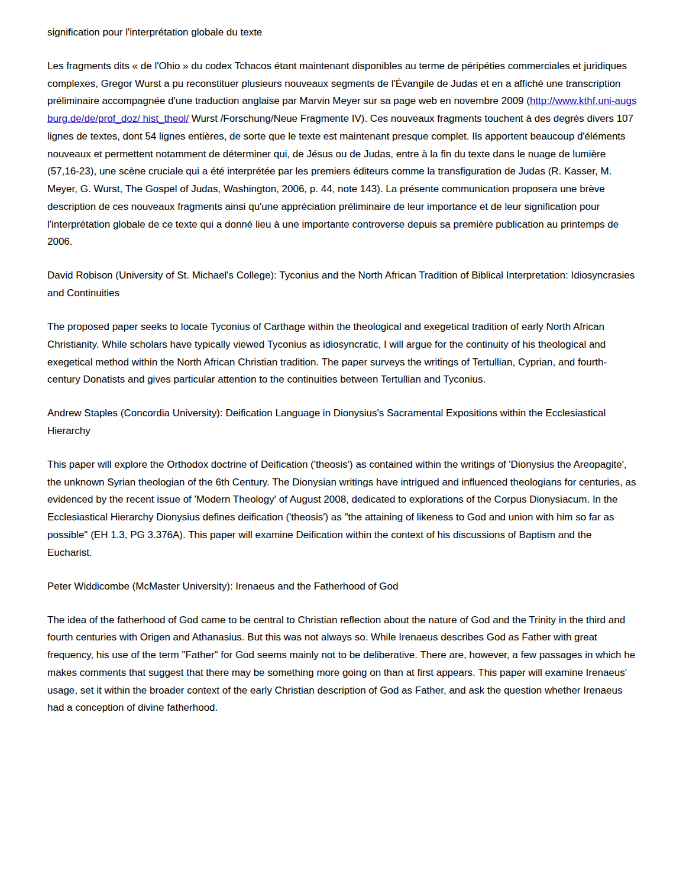signification pour l'interprétation globale du texte
Les fragments dits « de l'Ohio » du codex Tchacos étant maintenant disponibles au terme de péripéties commerciales et juridiques complexes, Gregor Wurst a pu reconstituer plusieurs nouveaux segments de l'Évangile de Judas et en a affiché une transcription préliminaire accompagnée d'une traduction anglaise par Marvin Meyer sur sa page web en novembre 2009 (http://www.kthf.uni-augsburg.de/de/prof_doz/ hist_theol/ Wurst /Forschung/Neue Fragmente IV). Ces nouveaux fragments touchent à des degrés divers 107 lignes de textes, dont 54 lignes entières, de sorte que le texte est maintenant presque complet. Ils apportent beaucoup d'éléments nouveaux et permettent notamment de déterminer qui, de Jésus ou de Judas, entre à la fin du texte dans le nuage de lumière (57,16-23), une scène cruciale qui a été interprétée par les premiers éditeurs comme la transfiguration de Judas (R. Kasser, M. Meyer, G. Wurst, The Gospel of Judas, Washington, 2006, p. 44, note 143). La présente communication proposera une brève description de ces nouveaux fragments ainsi qu'une appréciation préliminaire de leur importance et de leur signification pour l'interprétation globale de ce texte qui a donné lieu à une importante controverse depuis sa première publication au printemps de 2006.
David Robison (University of St. Michael's College): Tyconius and the North African Tradition of Biblical Interpretation: Idiosyncrasies and Continuities
The proposed paper seeks to locate Tyconius of Carthage within the theological and exegetical tradition of early North African Christianity. While scholars have typically viewed Tyconius as idiosyncratic, I will argue for the continuity of his theological and exegetical method within the North African Christian tradition. The paper surveys the writings of Tertullian, Cyprian, and fourth-century Donatists and gives particular attention to the continuities between Tertullian and Tyconius.
Andrew Staples (Concordia University): Deification Language in Dionysius's Sacramental Expositions within the Ecclesiastical Hierarchy
This paper will explore the Orthodox doctrine of Deification ('theosis') as contained within the writings of 'Dionysius the Areopagite', the unknown Syrian theologian of the 6th Century. The Dionysian writings have intrigued and influenced theologians for centuries, as evidenced by the recent issue of 'Modern Theology' of August 2008, dedicated to explorations of the Corpus Dionysiacum. In the Ecclesiastical Hierarchy Dionysius defines deification ('theosis') as "the attaining of likeness to God and union with him so far as possible" (EH 1.3, PG 3.376A). This paper will examine Deification within the context of his discussions of Baptism and the Eucharist.
Peter Widdicombe (McMaster University): Irenaeus and the Fatherhood of God
The idea of the fatherhood of God came to be central to Christian reflection about the nature of God and the Trinity in the third and fourth centuries with Origen and Athanasius. But this was not always so. While Irenaeus describes God as Father with great frequency, his use of the term "Father" for God seems mainly not to be deliberative. There are, however, a few passages in which he makes comments that suggest that there may be something more going on than at first appears. This paper will examine Irenaeus' usage, set it within the broader context of the early Christian description of God as Father, and ask the question whether Irenaeus had a conception of divine fatherhood.